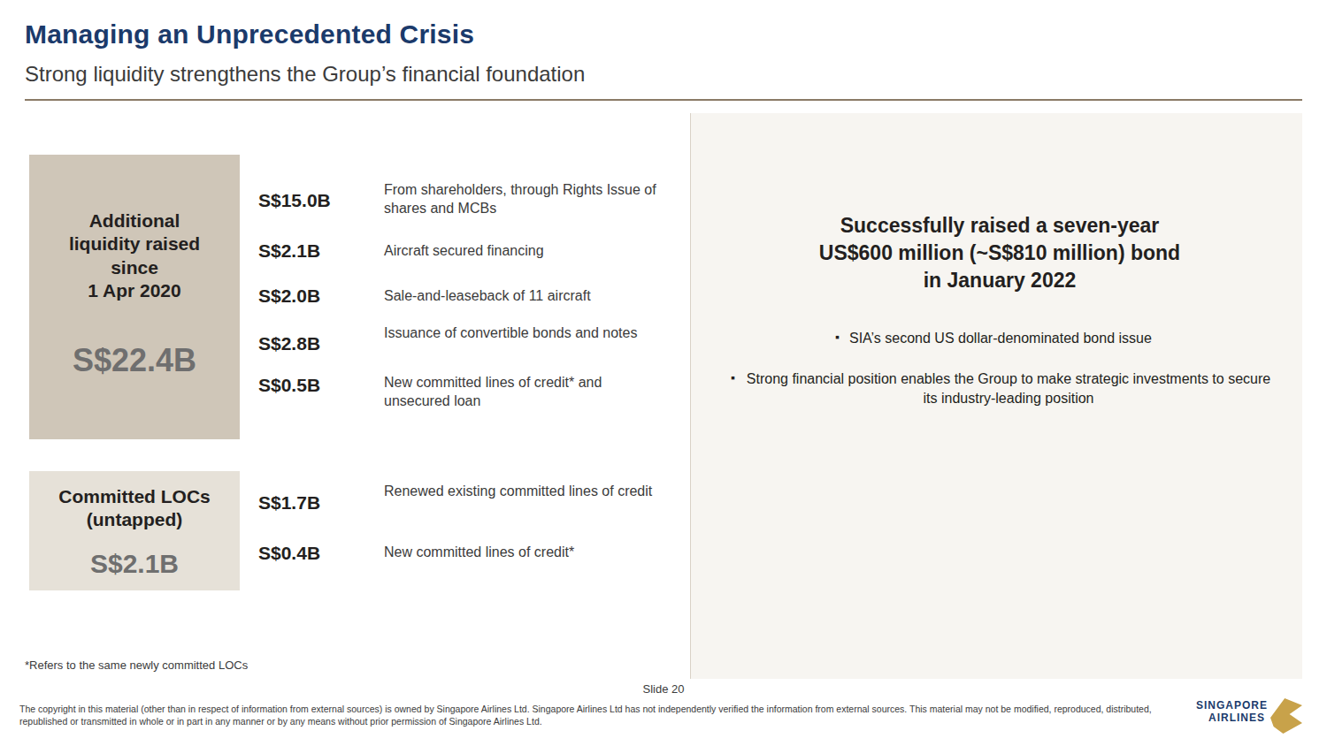Managing an Unprecedented Crisis
Strong liquidity strengthens the Group’s financial foundation
Additional
liquidity raised
since
1 Apr 2020
S$22.4B
Committed LOCs
(untapped)
S$2.1B
S$15.0B
From shareholders, through Rights Issue of shares and MCBs
S$2.1B
Aircraft secured financing
S$2.0B
Sale-and-leaseback of 11 aircraft
S$2.8B
Issuance of convertible bonds and notes
S$0.5B
New committed lines of credit* and unsecured loan
S$1.7B
Renewed existing committed lines of credit
S$0.4B
New committed lines of credit*
Successfully raised a seven-year
US$600 million (~S$810 million) bond
in January 2022
▪SIA’s second US dollar-denominated bond issue
▪Strong financial position enables the Group to make strategic investments to secure its industry-leading position
*Refers to the same newly committed LOCs
Slide 20
The copyright in this material (other than in respect of information from external sources) is owned by Singapore Airlines Ltd. Singapore Airlines Ltd has not independently verified the information from external sources. This material may not be modified, reproduced, distributed, republished or transmitted in whole or in part in any manner or by any means without prior permission of Singapore Airlines Ltd.
SINGAPORE
AIRLINES